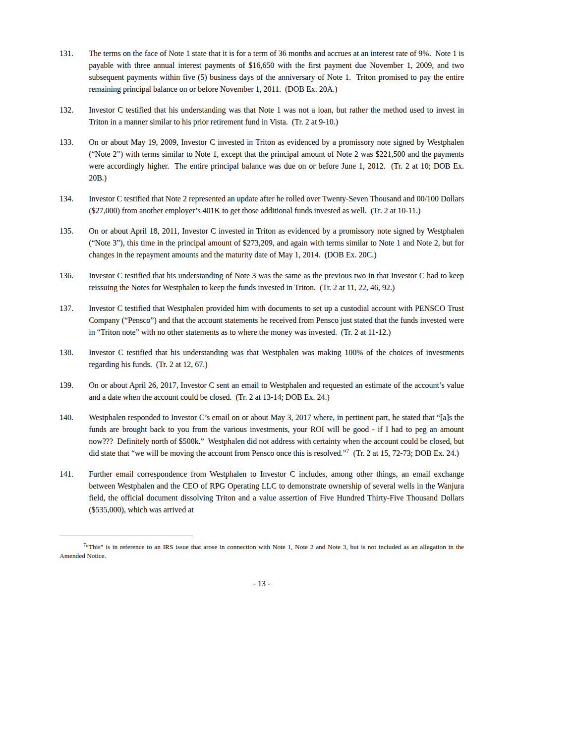131. The terms on the face of Note 1 state that it is for a term of 36 months and accrues at an interest rate of 9%. Note 1 is payable with three annual interest payments of $16,650 with the first payment due November 1, 2009, and two subsequent payments within five (5) business days of the anniversary of Note 1. Triton promised to pay the entire remaining principal balance on or before November 1, 2011. (DOB Ex. 20A.)
132. Investor C testified that his understanding was that Note 1 was not a loan, but rather the method used to invest in Triton in a manner similar to his prior retirement fund in Vista. (Tr. 2 at 9-10.)
133. On or about May 19, 2009, Investor C invested in Triton as evidenced by a promissory note signed by Westphalen (“Note 2”) with terms similar to Note 1, except that the principal amount of Note 2 was $221,500 and the payments were accordingly higher. The entire principal balance was due on or before June 1, 2012. (Tr. 2 at 10; DOB Ex. 20B.)
134. Investor C testified that Note 2 represented an update after he rolled over Twenty-Seven Thousand and 00/100 Dollars ($27,000) from another employer’s 401K to get those additional funds invested as well. (Tr. 2 at 10-11.)
135. On or about April 18, 2011, Investor C invested in Triton as evidenced by a promissory note signed by Westphalen (“Note 3”), this time in the principal amount of $273,209, and again with terms similar to Note 1 and Note 2, but for changes in the repayment amounts and the maturity date of May 1, 2014. (DOB Ex. 20C.)
136. Investor C testified that his understanding of Note 3 was the same as the previous two in that Investor C had to keep reissuing the Notes for Westphalen to keep the funds invested in Triton. (Tr. 2 at 11, 22, 46, 92.)
137. Investor C testified that Westphalen provided him with documents to set up a custodial account with PENSCO Trust Company (“Pensco”) and that the account statements he received from Pensco just stated that the funds invested were in “Triton note” with no other statements as to where the money was invested. (Tr. 2 at 11-12.)
138. Investor C testified that his understanding was that Westphalen was making 100% of the choices of investments regarding his funds. (Tr. 2 at 12, 67.)
139. On or about April 26, 2017, Investor C sent an email to Westphalen and requested an estimate of the account’s value and a date when the account could be closed. (Tr. 2 at 13-14; DOB Ex. 24.)
140. Westphalen responded to Investor C’s email on or about May 3, 2017 where, in pertinent part, he stated that “[a]s the funds are brought back to you from the various investments, your ROI will be good - if I had to peg an amount now??? Definitely north of $500k.” Westphalen did not address with certainty when the account could be closed, but did state that “we will be moving the account from Pensco once this is resolved.”7 (Tr. 2 at 15, 72-73; DOB Ex. 24.)
141. Further email correspondence from Westphalen to Investor C includes, among other things, an email exchange between Westphalen and the CEO of RPG Operating LLC to demonstrate ownership of several wells in the Wanjura field, the official document dissolving Triton and a value assertion of Five Hundred Thirty-Five Thousand Dollars ($535,000), which was arrived at
7“This” is in reference to an IRS issue that arose in connection with Note 1, Note 2 and Note 3, but is not included as an allegation in the Amended Notice.
- 13 -